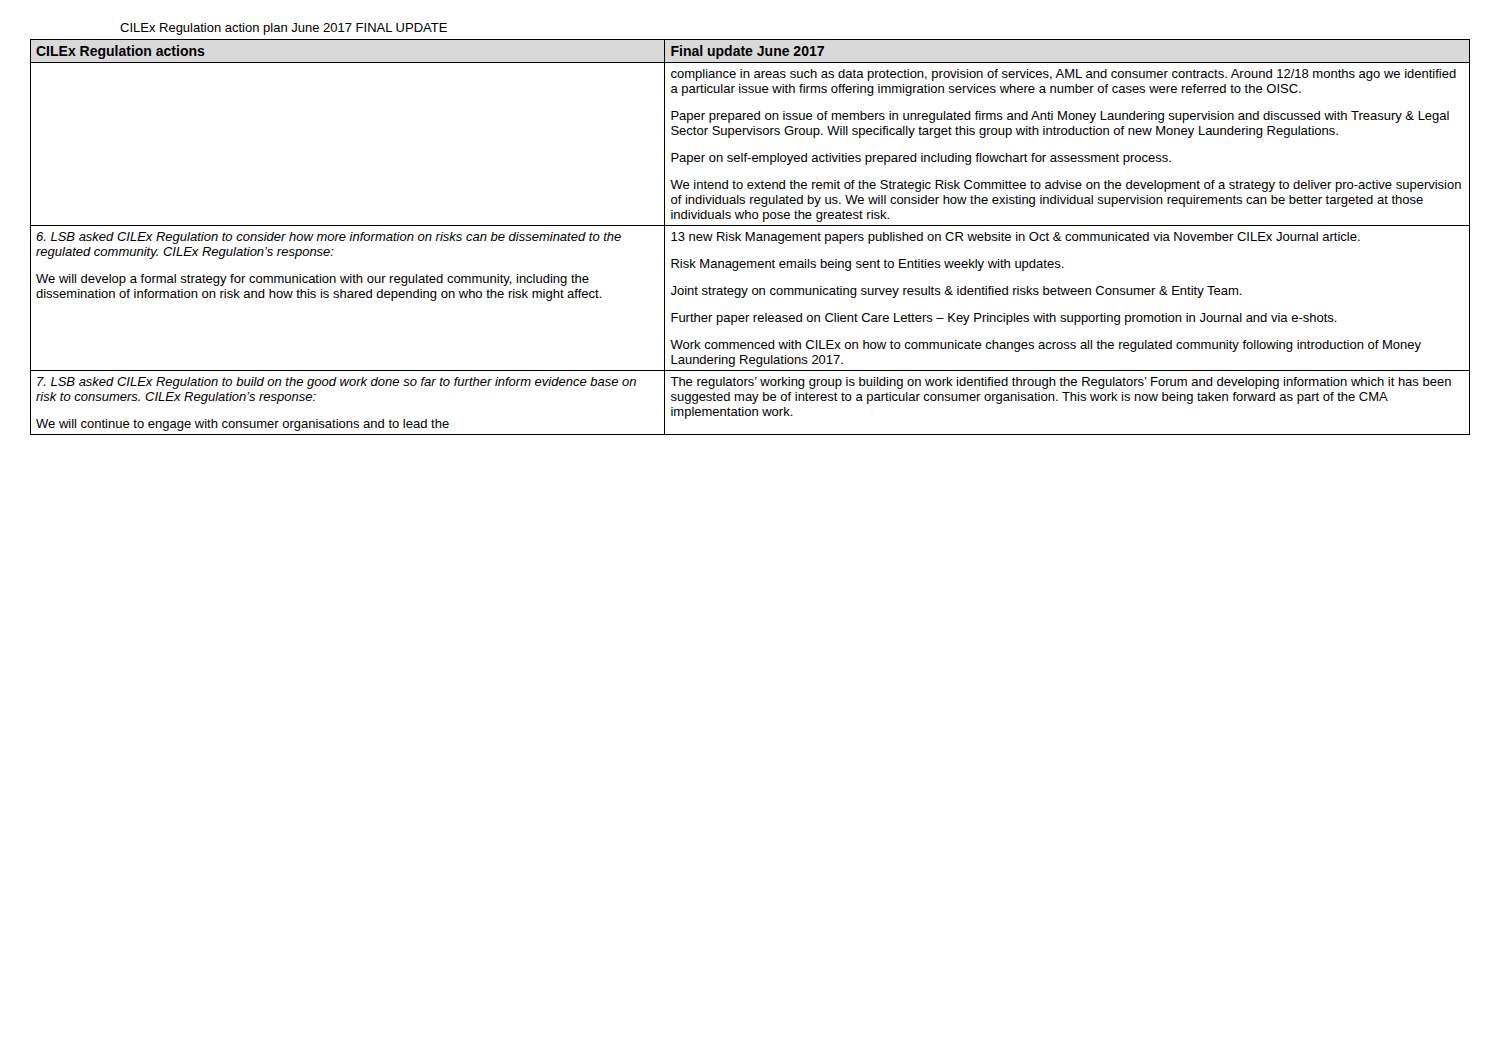CILEx Regulation action plan June 2017 FINAL UPDATE
| CILEx Regulation actions | Final update June 2017 |
| --- | --- |
| | compliance in areas such as data protection, provision of services, AML and consumer contracts. Around 12/18 months ago we identified a particular issue with firms offering immigration services where a number of cases were referred to the OISC. Paper prepared on issue of members in unregulated firms and Anti Money Laundering supervision and discussed with Treasury & Legal Sector Supervisors Group. Will specifically target this group with introduction of new Money Laundering Regulations. Paper on self-employed activities prepared including flowchart for assessment process. We intend to extend the remit of the Strategic Risk Committee to advise on the development of a strategy to deliver pro-active supervision of individuals regulated by us. We will consider how the existing individual supervision requirements can be better targeted at those individuals who pose the greatest risk. |
| 6. LSB asked CILEx Regulation to consider how more information on risks can be disseminated to the regulated community. CILEx Regulation’s response: We will develop a formal strategy for communication with our regulated community, including the dissemination of information on risk and how this is shared depending on who the risk might affect. | 13 new Risk Management papers published on CR website in Oct & communicated via November CILEx Journal article. Risk Management emails being sent to Entities weekly with updates. Joint strategy on communicating survey results & identified risks between Consumer & Entity Team. Further paper released on Client Care Letters – Key Principles with supporting promotion in Journal and via e-shots. Work commenced with CILEx on how to communicate changes across all the regulated community following introduction of Money Laundering Regulations 2017. |
| 7. LSB asked CILEx Regulation to build on the good work done so far to further inform evidence base on risk to consumers. CILEx Regulation’s response: We will continue to engage with consumer organisations and to lead the | The regulators’ working group is building on work identified through the Regulators’ Forum and developing information which it has been suggested may be of interest to a particular consumer organisation. This work is now being taken forward as part of the CMA implementation work. |